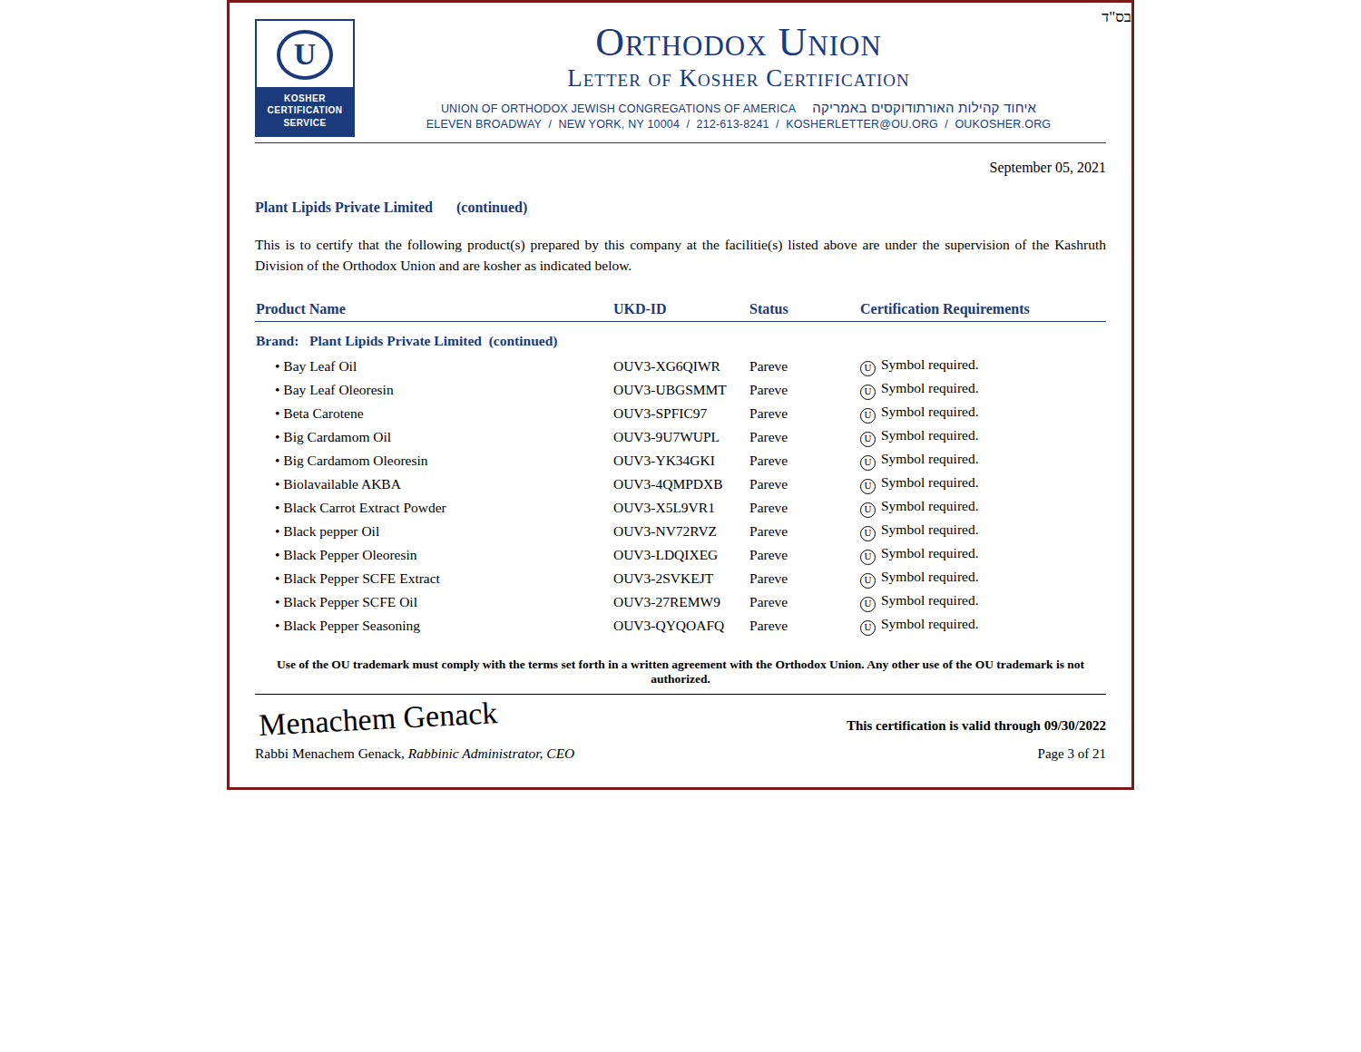בס"ד
U
KOSHER
CERTIFICATION
SERVICE
Orthodox Union
Letter of Kosher Certification
UNION OF ORTHODOX JEWISH CONGREGATIONS OF AMERICA איחוד קהילות האורתודוקסים באמריקה
ELEVEN BROADWAY / NEW YORK, NY 10004 / 212-613-8241 / KOSHERLETTER@OU.ORG / OUKOSHER.ORG
September 05, 2021
Plant Lipids Private Limited (continued)
This is to certify that the following product(s) prepared by this company at the facilitie(s) listed above are under the supervision of the Kashruth Division of the Orthodox Union and are kosher as indicated below.
| Product Name | UKD-ID | Status | Certification Requirements |
| --- | --- | --- | --- |
| Brand: Plant Lipids Private Limited (continued) |
| • Bay Leaf Oil | OUV3-XG6QIWR | Pareve | U Symbol required. |
| • Bay Leaf Oleoresin | OUV3-UBGSMMT | Pareve | U Symbol required. |
| • Beta Carotene | OUV3-SPFIC97 | Pareve | U Symbol required. |
| • Big Cardamom Oil | OUV3-9U7WUPL | Pareve | U Symbol required. |
| • Big Cardamom Oleoresin | OUV3-YK34GKI | Pareve | U Symbol required. |
| • Biolavailable AKBA | OUV3-4QMPDXB | Pareve | U Symbol required. |
| • Black Carrot Extract Powder | OUV3-X5L9VR1 | Pareve | U Symbol required. |
| • Black pepper Oil | OUV3-NV72RVZ | Pareve | U Symbol required. |
| • Black Pepper Oleoresin | OUV3-LDQIXEG | Pareve | U Symbol required. |
| • Black Pepper SCFE Extract | OUV3-2SVKEJT | Pareve | U Symbol required. |
| • Black Pepper SCFE Oil | OUV3-27REMW9 | Pareve | U Symbol required. |
| • Black Pepper Seasoning | OUV3-QYQOAFQ | Pareve | U Symbol required. |
Use of the OU trademark must comply with the terms set forth in a written agreement with the Orthodox Union. Any other use of the OU trademark is not authorized.
Menachem Genack
Rabbi Menachem Genack, Rabbinic Administrator, CEO
This certification is valid through 09/30/2022
Page 3 of 21